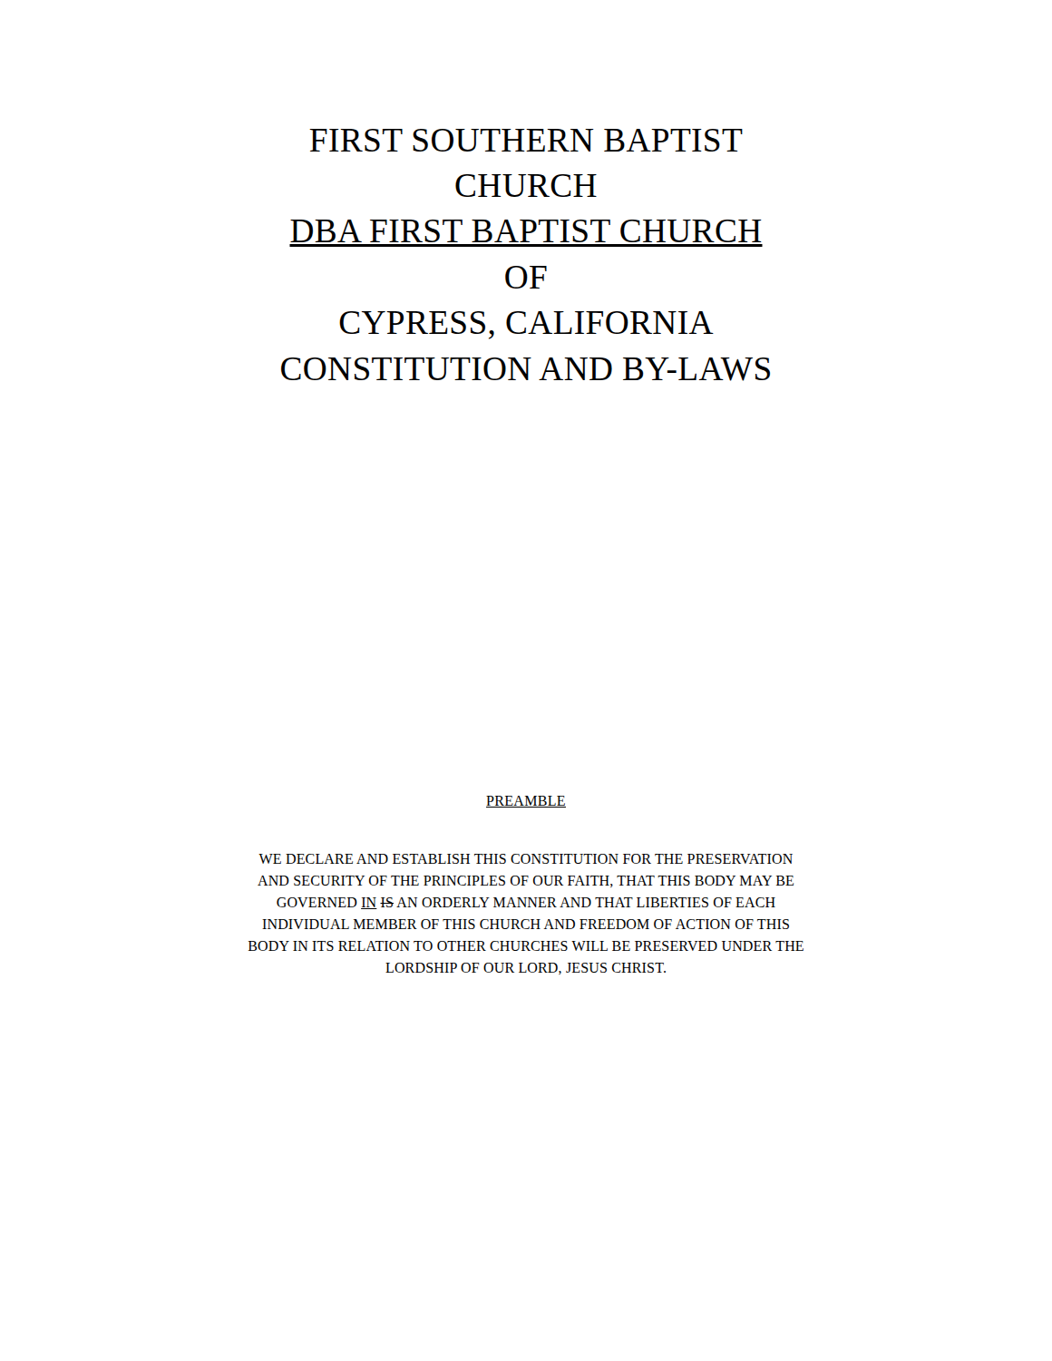FIRST SOUTHERN BAPTIST CHURCH
DBA FIRST BAPTIST CHURCH
OF
CYPRESS, CALIFORNIA
CONSTITUTION AND BY-LAWS
PREAMBLE
WE DECLARE AND ESTABLISH THIS CONSTITUTION FOR THE PRESERVATION AND SECURITY OF THE PRINCIPLES OF OUR FAITH, THAT THIS BODY MAY BE GOVERNED IN IS AN ORDERLY MANNER AND THAT LIBERTIES OF EACH INDIVIDUAL MEMBER OF THIS CHURCH AND FREEDOM OF ACTION OF THIS BODY IN ITS RELATION TO OTHER CHURCHES WILL BE PRESERVED UNDER THE LORDSHIP OF OUR LORD, JESUS CHRIST.